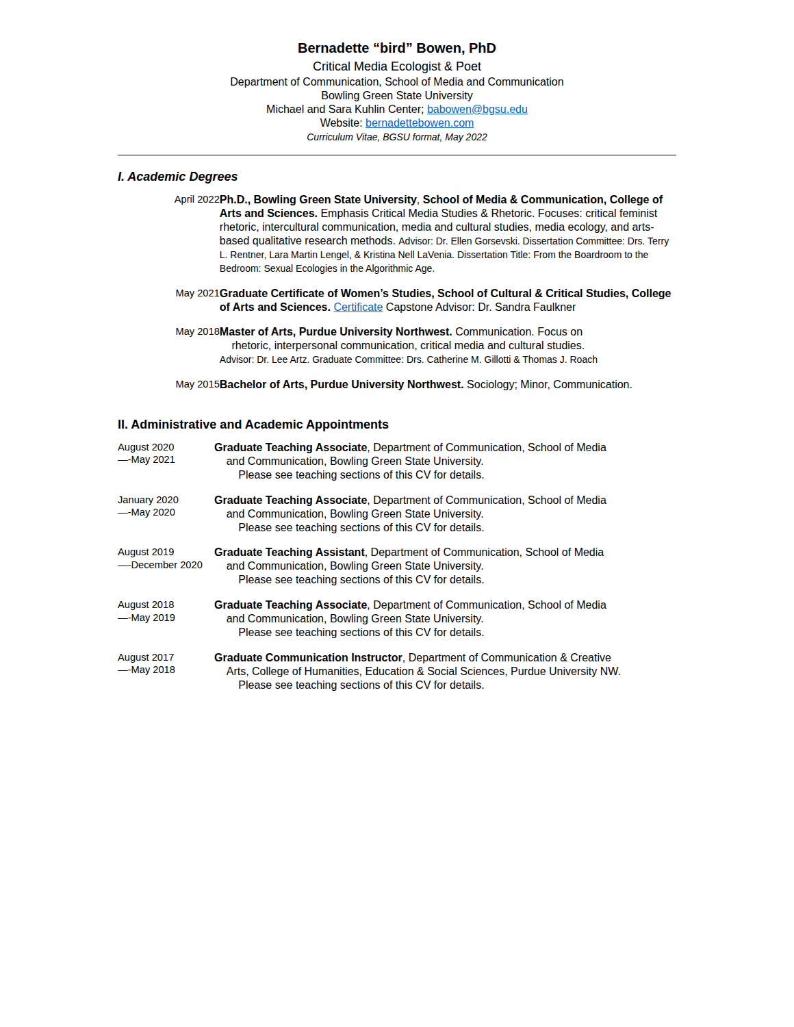Bernadette “bird” Bowen, PhD
Critical Media Ecologist & Poet
Department of Communication, School of Media and Communication
Bowling Green State University
Michael and Sara Kuhlin Center; babowen@bgsu.edu
Website: bernadettebowen.com
Curriculum Vitae, BGSU format, May 2022
I. Academic Degrees
| April 2022 | Ph.D., Bowling Green State University , School of Media & Communication, College of Arts and Sciences. Emphasis Critical Media Studies & Rhetoric. Focuses: critical feminist rhetoric, intercultural communication, media and cultural studies, media ecology, and arts-based qualitative research methods. Advisor: Dr. Ellen Gorsevski. Dissertation Committee: Drs. Terry L. Rentner, Lara Martin Lengel, & Kristina Nell LaVenia. Dissertation Title: From the Boardroom to the Bedroom: Sexual Ecologies in the Algorithmic Age. |
| May 2021 | Graduate Certificate of Women’s Studies, School of Cultural & Critical Studies, College of Arts and Sciences. Certificate Capstone Advisor: Dr. Sandra Faulkner |
| May 2018 | Master of Arts, Purdue University Northwest. Communication. Focus on rhetoric, interpersonal communication, critical media and cultural studies. Advisor: Dr. Lee Artz. Graduate Committee: Drs. Catherine M. Gillotti & Thomas J. Roach |
| May 2015 | Bachelor of Arts, Purdue University Northwest. Sociology; Minor, Communication. |
II. Administrative and Academic Appointments
| August 2020 —-May 2021 | Graduate Teaching Associate , Department of Communication, School of Media and Communication, Bowling Green State University. Please see teaching sections of this CV for details. |
| January 2020 —-May 2020 | Graduate Teaching Associate , Department of Communication, School of Media and Communication, Bowling Green State University. Please see teaching sections of this CV for details. |
| August 2019 —-December 2020 | Graduate Teaching Assistant , Department of Communication, School of Media and Communication, Bowling Green State University. Please see teaching sections of this CV for details. |
| August 2018 —-May 2019 | Graduate Teaching Associate , Department of Communication, School of Media and Communication, Bowling Green State University. Please see teaching sections of this CV for details. |
| August 2017 —-May 2018 | Graduate Communication Instructor , Department of Communication & Creative Arts, College of Humanities, Education & Social Sciences, Purdue University NW. Please see teaching sections of this CV for details. |